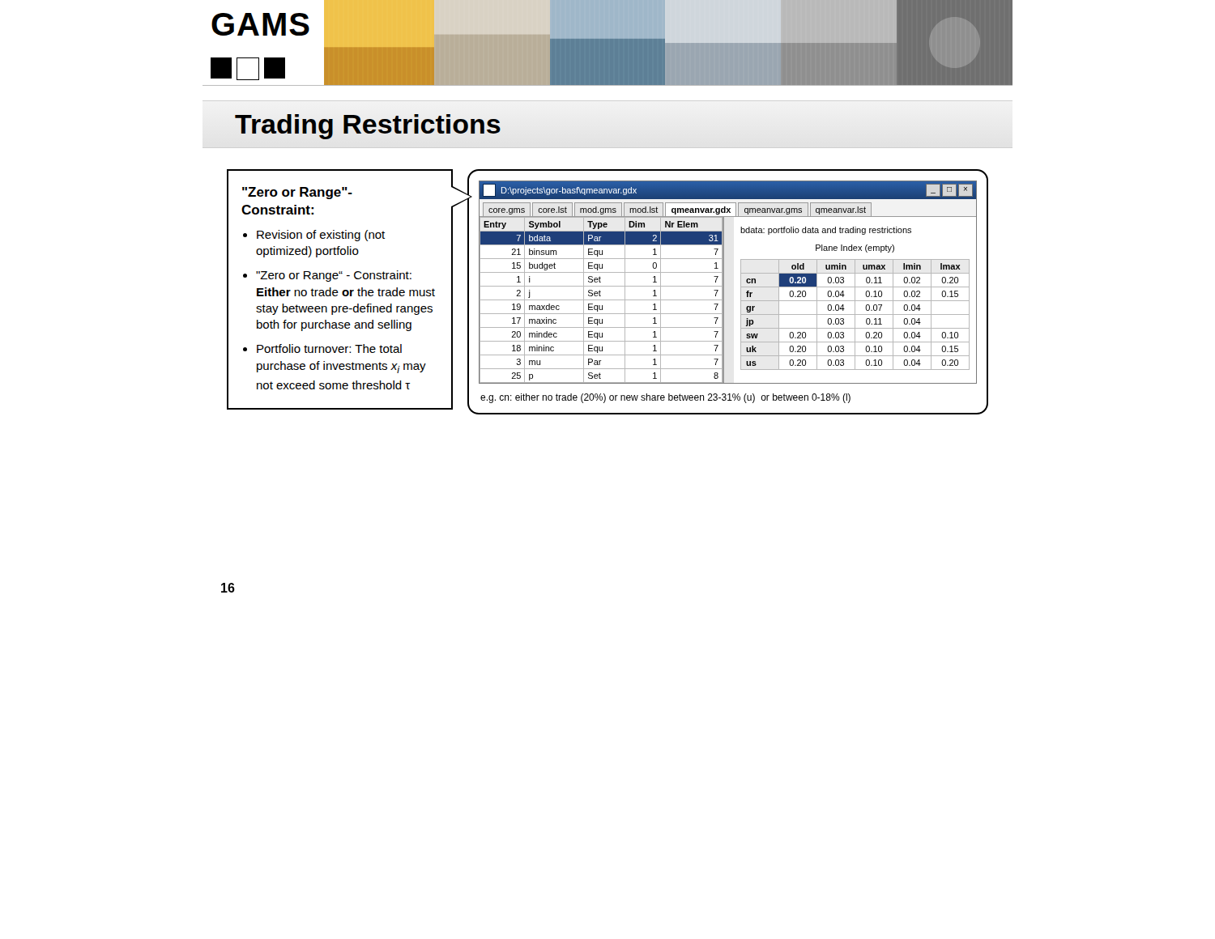GAMS
Trading Restrictions
"Zero or Range"-
Constraint:
Revision of existing (not optimized) portfolio
"Zero or Range“ - Constraint: Either no trade or the trade must stay between pre-defined ranges both for purchase and selling
Portfolio turnover: The total purchase of investments xi may not exceed some threshold τ
D:\projects\gor-basf\qmeanvar.gdx _□×
core.gms
core.lst
mod.gms
mod.lst
qmeanvar.gdx
qmeanvar.gms
qmeanvar.lst
| Entry | Symbol | Type | Dim | Nr Elem |
| --- | --- | --- | --- | --- |
| 7 | bdata | Par | 2 | 31 |
| 21 | binsum | Equ | 1 | 7 |
| 15 | budget | Equ | 0 | 1 |
| 1 | i | Set | 1 | 7 |
| 2 | j | Set | 1 | 7 |
| 19 | maxdec | Equ | 1 | 7 |
| 17 | maxinc | Equ | 1 | 7 |
| 20 | mindec | Equ | 1 | 7 |
| 18 | mininc | Equ | 1 | 7 |
| 3 | mu | Par | 1 | 7 |
| 25 | p | Set | 1 | 8 |
bdata: portfolio data and trading restrictions
Plane Index (empty)
| | old | umin | umax | lmin | lmax |
| --- | --- | --- | --- | --- | --- |
| cn | 0.20 | 0.03 | 0.11 | 0.02 | 0.20 |
| fr | 0.20 | 0.04 | 0.10 | 0.02 | 0.15 |
| gr | | 0.04 | 0.07 | 0.04 | |
| jp | | 0.03 | 0.11 | 0.04 | |
| sw | 0.20 | 0.03 | 0.20 | 0.04 | 0.10 |
| uk | 0.20 | 0.03 | 0.10 | 0.04 | 0.15 |
| us | 0.20 | 0.03 | 0.10 | 0.04 | 0.20 |
e.g. cn: either no trade (20%) or new share between 23-31% (u) or between 0-18% (l)
16